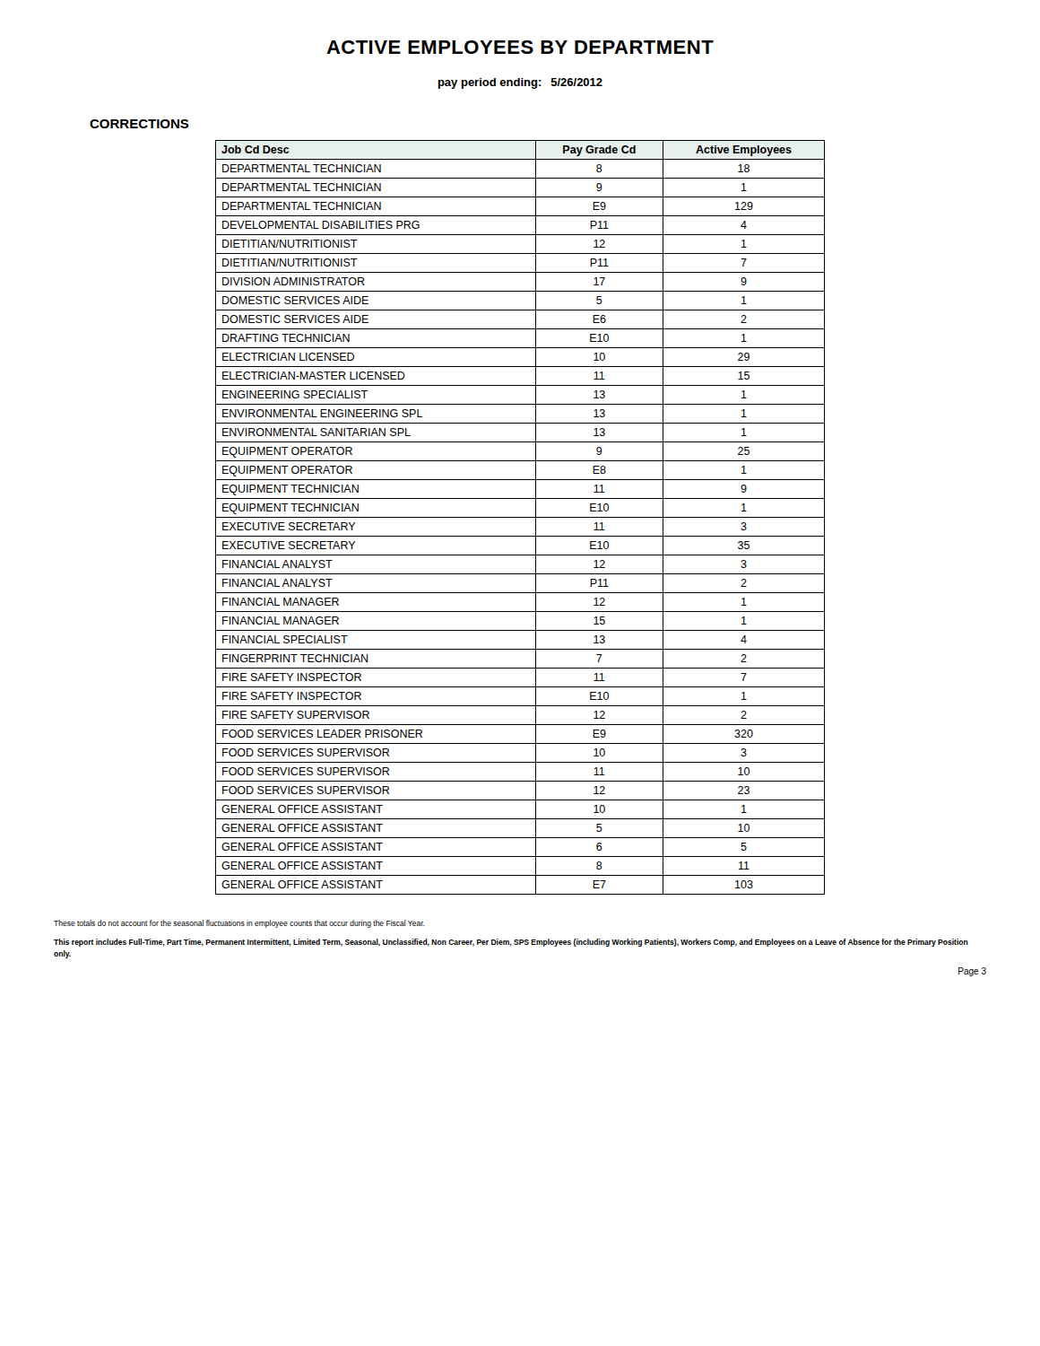ACTIVE EMPLOYEES BY DEPARTMENT
pay period ending:5/26/2012
CORRECTIONS
| Job Cd Desc | Pay Grade Cd | Active Employees |
| --- | --- | --- |
| DEPARTMENTAL TECHNICIAN | 8 | 18 |
| DEPARTMENTAL TECHNICIAN | 9 | 1 |
| DEPARTMENTAL TECHNICIAN | E9 | 129 |
| DEVELOPMENTAL DISABILITIES PRG | P11 | 4 |
| DIETITIAN/NUTRITIONIST | 12 | 1 |
| DIETITIAN/NUTRITIONIST | P11 | 7 |
| DIVISION ADMINISTRATOR | 17 | 9 |
| DOMESTIC SERVICES AIDE | 5 | 1 |
| DOMESTIC SERVICES AIDE | E6 | 2 |
| DRAFTING TECHNICIAN | E10 | 1 |
| ELECTRICIAN LICENSED | 10 | 29 |
| ELECTRICIAN-MASTER LICENSED | 11 | 15 |
| ENGINEERING SPECIALIST | 13 | 1 |
| ENVIRONMENTAL ENGINEERING SPL | 13 | 1 |
| ENVIRONMENTAL SANITARIAN SPL | 13 | 1 |
| EQUIPMENT OPERATOR | 9 | 25 |
| EQUIPMENT OPERATOR | E8 | 1 |
| EQUIPMENT TECHNICIAN | 11 | 9 |
| EQUIPMENT TECHNICIAN | E10 | 1 |
| EXECUTIVE SECRETARY | 11 | 3 |
| EXECUTIVE SECRETARY | E10 | 35 |
| FINANCIAL ANALYST | 12 | 3 |
| FINANCIAL ANALYST | P11 | 2 |
| FINANCIAL MANAGER | 12 | 1 |
| FINANCIAL MANAGER | 15 | 1 |
| FINANCIAL SPECIALIST | 13 | 4 |
| FINGERPRINT TECHNICIAN | 7 | 2 |
| FIRE SAFETY INSPECTOR | 11 | 7 |
| FIRE SAFETY INSPECTOR | E10 | 1 |
| FIRE SAFETY SUPERVISOR | 12 | 2 |
| FOOD SERVICES LEADER PRISONER | E9 | 320 |
| FOOD SERVICES SUPERVISOR | 10 | 3 |
| FOOD SERVICES SUPERVISOR | 11 | 10 |
| FOOD SERVICES SUPERVISOR | 12 | 23 |
| GENERAL OFFICE ASSISTANT | 10 | 1 |
| GENERAL OFFICE ASSISTANT | 5 | 10 |
| GENERAL OFFICE ASSISTANT | 6 | 5 |
| GENERAL OFFICE ASSISTANT | 8 | 11 |
| GENERAL OFFICE ASSISTANT | E7 | 103 |
These totals do not account for the seasonal fluctuations in employee counts that occur during the Fiscal Year.
This report includes Full-Time, Part Time, Permanent Intermittent, Limited Term, Seasonal, Unclassified, Non Career, Per Diem, SPS Employees (including Working Patients), Workers Comp, and Employees on a Leave of Absence for the Primary Position only.
Page 3